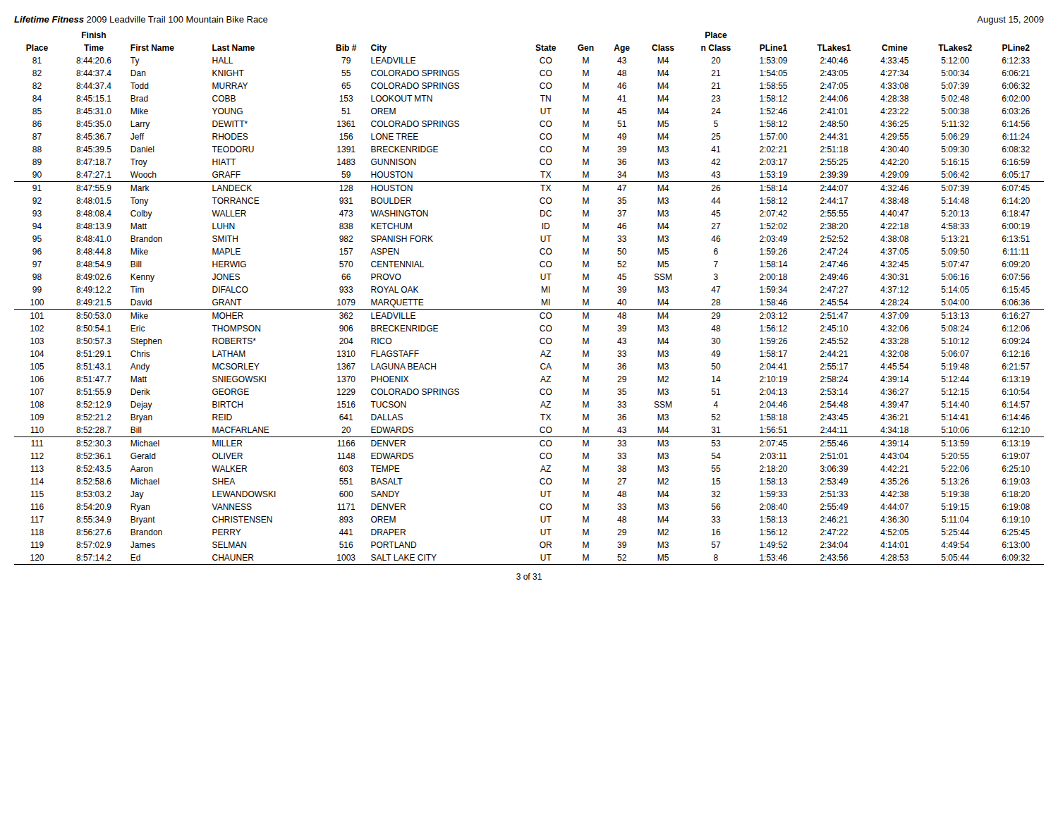Lifetime Fitness 2009 Leadville Trail 100 Mountain Bike Race
August 15, 2009
| | Finish | | | | | | | | | Place | | | | | |
| --- | --- | --- | --- | --- | --- | --- | --- | --- | --- | --- | --- | --- | --- | --- | --- |
| Place | Time | First Name | Last Name | Bib # | City | State | Gen | Age | Class | n Class | PLine1 | TLakes1 | Cmine | TLakes2 | PLine2 |
| 81 | 8:44:20.6 | Ty | HALL | 79 | LEADVILLE | CO | M | 43 | M4 | 20 | 1:53:09 | 2:40:46 | 4:33:45 | 5:12:00 | 6:12:33 |
| 82 | 8:44:37.4 | Dan | KNIGHT | 55 | COLORADO SPRINGS | CO | M | 48 | M4 | 21 | 1:54:05 | 2:43:05 | 4:27:34 | 5:00:34 | 6:06:21 |
| 82 | 8:44:37.4 | Todd | MURRAY | 65 | COLORADO SPRINGS | CO | M | 46 | M4 | 21 | 1:58:55 | 2:47:05 | 4:33:08 | 5:07:39 | 6:06:32 |
| 84 | 8:45:15.1 | Brad | COBB | 153 | LOOKOUT MTN | TN | M | 41 | M4 | 23 | 1:58:12 | 2:44:06 | 4:28:38 | 5:02:48 | 6:02:00 |
| 85 | 8:45:31.0 | Mike | YOUNG | 51 | OREM | UT | M | 45 | M4 | 24 | 1:52:46 | 2:41:01 | 4:23:22 | 5:00:38 | 6:03:26 |
| 86 | 8:45:35.0 | Larry | DEWITT* | 1361 | COLORADO SPRINGS | CO | M | 51 | M5 | 5 | 1:58:12 | 2:48:50 | 4:36:25 | 5:11:32 | 6:14:56 |
| 87 | 8:45:36.7 | Jeff | RHODES | 156 | LONE TREE | CO | M | 49 | M4 | 25 | 1:57:00 | 2:44:31 | 4:29:55 | 5:06:29 | 6:11:24 |
| 88 | 8:45:39.5 | Daniel | TEODORU | 1391 | BRECKENRIDGE | CO | M | 39 | M3 | 41 | 2:02:21 | 2:51:18 | 4:30:40 | 5:09:30 | 6:08:32 |
| 89 | 8:47:18.7 | Troy | HIATT | 1483 | GUNNISON | CO | M | 36 | M3 | 42 | 2:03:17 | 2:55:25 | 4:42:20 | 5:16:15 | 6:16:59 |
| 90 | 8:47:27.1 | Wooch | GRAFF | 59 | HOUSTON | TX | M | 34 | M3 | 43 | 1:53:19 | 2:39:39 | 4:29:09 | 5:06:42 | 6:05:17 |
| 91 | 8:47:55.9 | Mark | LANDECK | 128 | HOUSTON | TX | M | 47 | M4 | 26 | 1:58:14 | 2:44:07 | 4:32:46 | 5:07:39 | 6:07:45 |
| 92 | 8:48:01.5 | Tony | TORRANCE | 931 | BOULDER | CO | M | 35 | M3 | 44 | 1:58:12 | 2:44:17 | 4:38:48 | 5:14:48 | 6:14:20 |
| 93 | 8:48:08.4 | Colby | WALLER | 473 | WASHINGTON | DC | M | 37 | M3 | 45 | 2:07:42 | 2:55:55 | 4:40:47 | 5:20:13 | 6:18:47 |
| 94 | 8:48:13.9 | Matt | LUHN | 838 | KETCHUM | ID | M | 46 | M4 | 27 | 1:52:02 | 2:38:20 | 4:22:18 | 4:58:33 | 6:00:19 |
| 95 | 8:48:41.0 | Brandon | SMITH | 982 | SPANISH FORK | UT | M | 33 | M3 | 46 | 2:03:49 | 2:52:52 | 4:38:08 | 5:13:21 | 6:13:51 |
| 96 | 8:48:44.8 | Mike | MAPLE | 157 | ASPEN | CO | M | 50 | M5 | 6 | 1:59:26 | 2:47:24 | 4:37:05 | 5:09:50 | 6:11:11 |
| 97 | 8:48:54.9 | Bill | HERWIG | 570 | CENTENNIAL | CO | M | 52 | M5 | 7 | 1:58:14 | 2:47:46 | 4:32:45 | 5:07:47 | 6:09:20 |
| 98 | 8:49:02.6 | Kenny | JONES | 66 | PROVO | UT | M | 45 | SSM | 3 | 2:00:18 | 2:49:46 | 4:30:31 | 5:06:16 | 6:07:56 |
| 99 | 8:49:12.2 | Tim | DIFALCO | 933 | ROYAL OAK | MI | M | 39 | M3 | 47 | 1:59:34 | 2:47:27 | 4:37:12 | 5:14:05 | 6:15:45 |
| 100 | 8:49:21.5 | David | GRANT | 1079 | MARQUETTE | MI | M | 40 | M4 | 28 | 1:58:46 | 2:45:54 | 4:28:24 | 5:04:00 | 6:06:36 |
| 101 | 8:50:53.0 | Mike | MOHER | 362 | LEADVILLE | CO | M | 48 | M4 | 29 | 2:03:12 | 2:51:47 | 4:37:09 | 5:13:13 | 6:16:27 |
| 102 | 8:50:54.1 | Eric | THOMPSON | 906 | BRECKENRIDGE | CO | M | 39 | M3 | 48 | 1:56:12 | 2:45:10 | 4:32:06 | 5:08:24 | 6:12:06 |
| 103 | 8:50:57.3 | Stephen | ROBERTS* | 204 | RICO | CO | M | 43 | M4 | 30 | 1:59:26 | 2:45:52 | 4:33:28 | 5:10:12 | 6:09:24 |
| 104 | 8:51:29.1 | Chris | LATHAM | 1310 | FLAGSTAFF | AZ | M | 33 | M3 | 49 | 1:58:17 | 2:44:21 | 4:32:08 | 5:06:07 | 6:12:16 |
| 105 | 8:51:43.1 | Andy | MCSORLEY | 1367 | LAGUNA BEACH | CA | M | 36 | M3 | 50 | 2:04:41 | 2:55:17 | 4:45:54 | 5:19:48 | 6:21:57 |
| 106 | 8:51:47.7 | Matt | SNIEGOWSKI | 1370 | PHOENIX | AZ | M | 29 | M2 | 14 | 2:10:19 | 2:58:24 | 4:39:14 | 5:12:44 | 6:13:19 |
| 107 | 8:51:55.9 | Derik | GEORGE | 1229 | COLORADO SPRINGS | CO | M | 35 | M3 | 51 | 2:04:13 | 2:53:14 | 4:36:27 | 5:12:15 | 6:10:54 |
| 108 | 8:52:12.9 | Dejay | BIRTCH | 1516 | TUCSON | AZ | M | 33 | SSM | 4 | 2:04:46 | 2:54:48 | 4:39:47 | 5:14:40 | 6:14:57 |
| 109 | 8:52:21.2 | Bryan | REID | 641 | DALLAS | TX | M | 36 | M3 | 52 | 1:58:18 | 2:43:45 | 4:36:21 | 5:14:41 | 6:14:46 |
| 110 | 8:52:28.7 | Bill | MACFARLANE | 20 | EDWARDS | CO | M | 43 | M4 | 31 | 1:56:51 | 2:44:11 | 4:34:18 | 5:10:06 | 6:12:10 |
| 111 | 8:52:30.3 | Michael | MILLER | 1166 | DENVER | CO | M | 33 | M3 | 53 | 2:07:45 | 2:55:46 | 4:39:14 | 5:13:59 | 6:13:19 |
| 112 | 8:52:36.1 | Gerald | OLIVER | 1148 | EDWARDS | CO | M | 33 | M3 | 54 | 2:03:11 | 2:51:01 | 4:43:04 | 5:20:55 | 6:19:07 |
| 113 | 8:52:43.5 | Aaron | WALKER | 603 | TEMPE | AZ | M | 38 | M3 | 55 | 2:18:20 | 3:06:39 | 4:42:21 | 5:22:06 | 6:25:10 |
| 114 | 8:52:58.6 | Michael | SHEA | 551 | BASALT | CO | M | 27 | M2 | 15 | 1:58:13 | 2:53:49 | 4:35:26 | 5:13:26 | 6:19:03 |
| 115 | 8:53:03.2 | Jay | LEWANDOWSKI | 600 | SANDY | UT | M | 48 | M4 | 32 | 1:59:33 | 2:51:33 | 4:42:38 | 5:19:38 | 6:18:20 |
| 116 | 8:54:20.9 | Ryan | VANNESS | 1171 | DENVER | CO | M | 33 | M3 | 56 | 2:08:40 | 2:55:49 | 4:44:07 | 5:19:15 | 6:19:08 |
| 117 | 8:55:34.9 | Bryant | CHRISTENSEN | 893 | OREM | UT | M | 48 | M4 | 33 | 1:58:13 | 2:46:21 | 4:36:30 | 5:11:04 | 6:19:10 |
| 118 | 8:56:27.6 | Brandon | PERRY | 441 | DRAPER | UT | M | 29 | M2 | 16 | 1:56:12 | 2:47:22 | 4:52:05 | 5:25:44 | 6:25:45 |
| 119 | 8:57:02.9 | James | SELMAN | 516 | PORTLAND | OR | M | 39 | M3 | 57 | 1:49:52 | 2:34:04 | 4:14:01 | 4:49:54 | 6:13:00 |
| 120 | 8:57:14.2 | Ed | CHAUNER | 1003 | SALT LAKE CITY | UT | M | 52 | M5 | 8 | 1:53:46 | 2:43:56 | 4:28:53 | 5:05:44 | 6:09:32 |
3 of 31